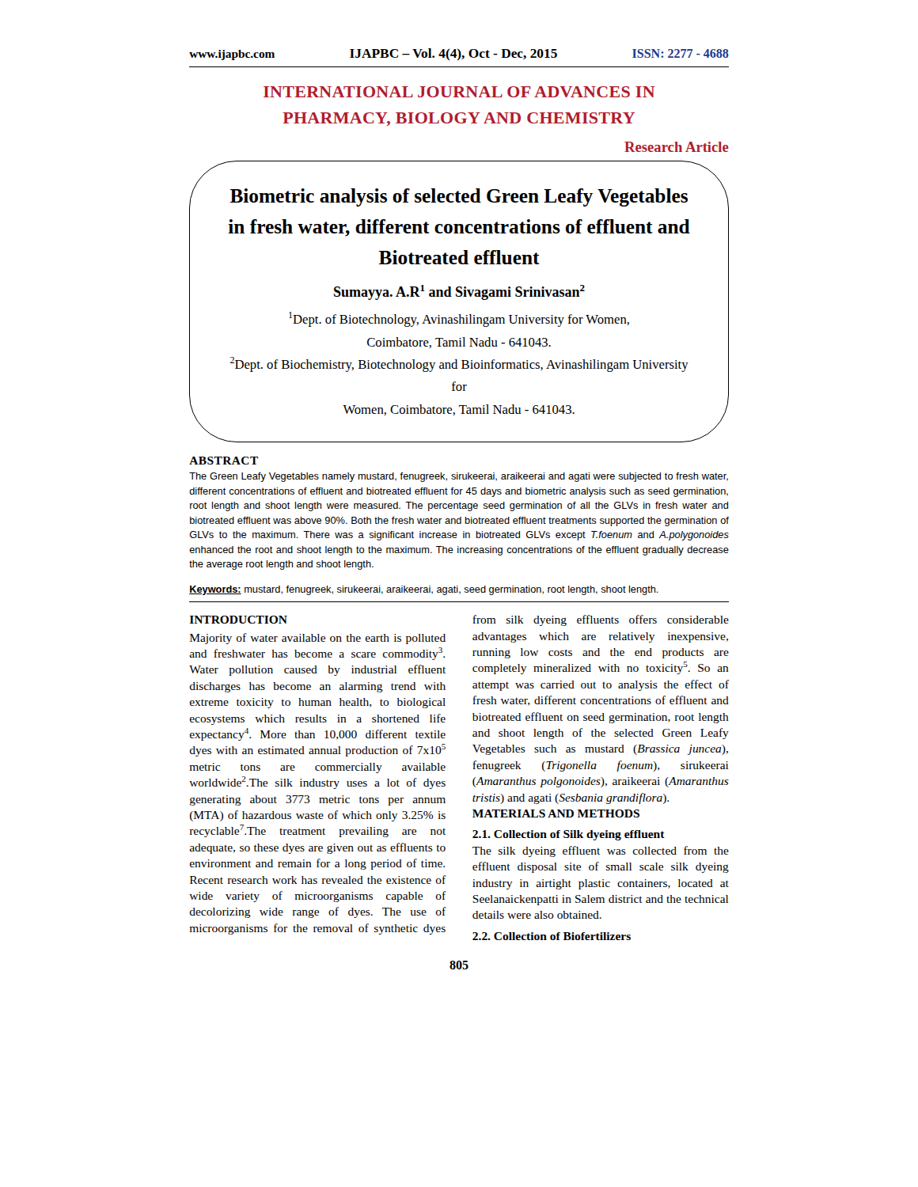www.ijapbc.com IJAPBC – Vol. 4(4), Oct - Dec, 2015 ISSN: 2277 - 4688
INTERNATIONAL JOURNAL OF ADVANCES IN
PHARMACY, BIOLOGY AND CHEMISTRY
Research Article
Biometric analysis of selected Green Leafy Vegetables in fresh water, different concentrations of effluent and Biotreated effluent
Sumayya. A.R1 and Sivagami Srinivasan2
1Dept. of Biotechnology, Avinashilingam University for Women,
Coimbatore, Tamil Nadu - 641043.
2Dept. of Biochemistry, Biotechnology and Bioinformatics, Avinashilingam University for
Women, Coimbatore, Tamil Nadu - 641043.
ABSTRACT
The Green Leafy Vegetables namely mustard, fenugreek, sirukeerai, araikeerai and agati were subjected to fresh water, different concentrations of effluent and biotreated effluent for 45 days and biometric analysis such as seed germination, root length and shoot length were measured. The percentage seed germination of all the GLVs in fresh water and biotreated effluent was above 90%. Both the fresh water and biotreated effluent treatments supported the germination of GLVs to the maximum. There was a significant increase in biotreated GLVs except T.foenum and A.polygonoides enhanced the root and shoot length to the maximum. The increasing concentrations of the effluent gradually decrease the average root length and shoot length.
Keywords: mustard, fenugreek, sirukeerai, araikeerai, agati, seed germination, root length, shoot length.
Introduction
Majority of water available on the earth is polluted and freshwater has become a scare commodity3. Water pollution caused by industrial effluent discharges has become an alarming trend with extreme toxicity to human health, to biological ecosystems which results in a shortened life expectancy4. More than 10,000 different textile dyes with an estimated annual production of 7x105 metric tons are commercially available worldwide2.The silk industry uses a lot of dyes generating about 3773 metric tons per annum (MTA) of hazardous waste of which only 3.25% is recyclable7.The treatment prevailing are not adequate, so these dyes are given out as effluents to environment and remain for a long period of time. Recent research work has revealed the existence of wide variety of microorganisms capable of decolorizing wide range of dyes. The use of microorganisms for the removal of synthetic dyes from silk dyeing effluents offers considerable advantages which are relatively inexpensive, running low costs and the end products are completely mineralized with no toxicity5. So an attempt was carried out to analysis the effect of fresh water, different concentrations of effluent and biotreated effluent on seed germination, root length and shoot length of the selected Green Leafy Vegetables such as mustard (Brassica juncea), fenugreek (Trigonella foenum), sirukeerai (Amaranthus polgonoides), araikeerai (Amaranthus tristis) and agati (Sesbania grandiflora).
Materials and Methods
2.1. Collection of Silk dyeing effluent
The silk dyeing effluent was collected from the effluent disposal site of small scale silk dyeing industry in airtight plastic containers, located at Seelanaickenpatti in Salem district and the technical details were also obtained.
2.2. Collection of Biofertilizers
805